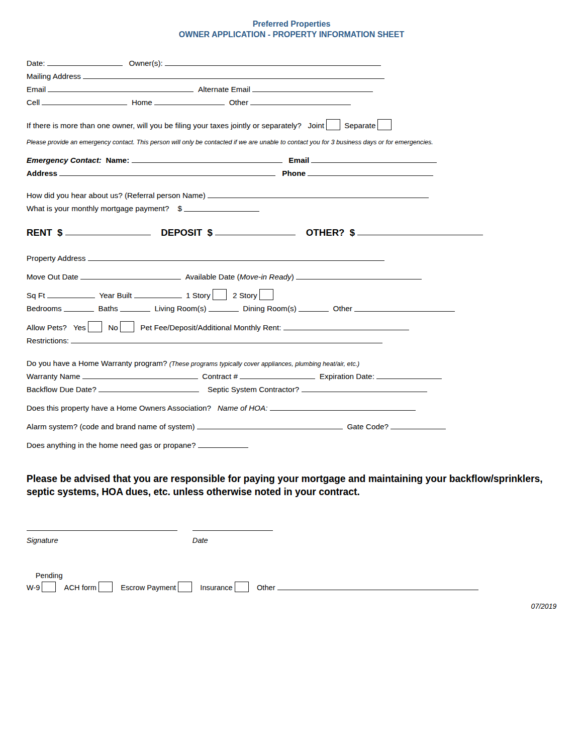Preferred Properties
OWNER APPLICATION - PROPERTY INFORMATION SHEET
Date: Owner(s):
Mailing Address
Email Alternate Email
Cell Home Other
If there is more than one owner, will you be filing your taxes jointly or separately? Joint Separate
Please provide an emergency contact. This person will only be contacted if we are unable to contact you for 3 business days or for emergencies.
Emergency Contact: Name: Email
Address Phone
How did you hear about us? (Referral person Name)
What is your monthly mortgage payment? $
RENT $ DEPOSIT $ OTHER? $
Property Address
Move Out Date Available Date (Move-in Ready)
Sq Ft Year Built 1 Story 2 Story
Bedrooms Baths Living Room(s) Dining Room(s) Other
Allow Pets? Yes No Pet Fee/Deposit/Additional Monthly Rent:
Restrictions:
Do you have a Home Warranty program? (These programs typically cover appliances, plumbing heat/air, etc.)
Warranty Name Contract # Expiration Date:
Backflow Due Date? Septic System Contractor?
Does this property have a Home Owners Association? Name of HOA:
Alarm system? (code and brand name of system) Gate Code?
Does anything in the home need gas or propane?
Please be advised that you are responsible for paying your mortgage and maintaining your backflow/sprinklers, septic systems, HOA dues, etc. unless otherwise noted in your contract.
Signature Date
Pending
W-9 ACH form Escrow Payment Insurance Other
07/2019